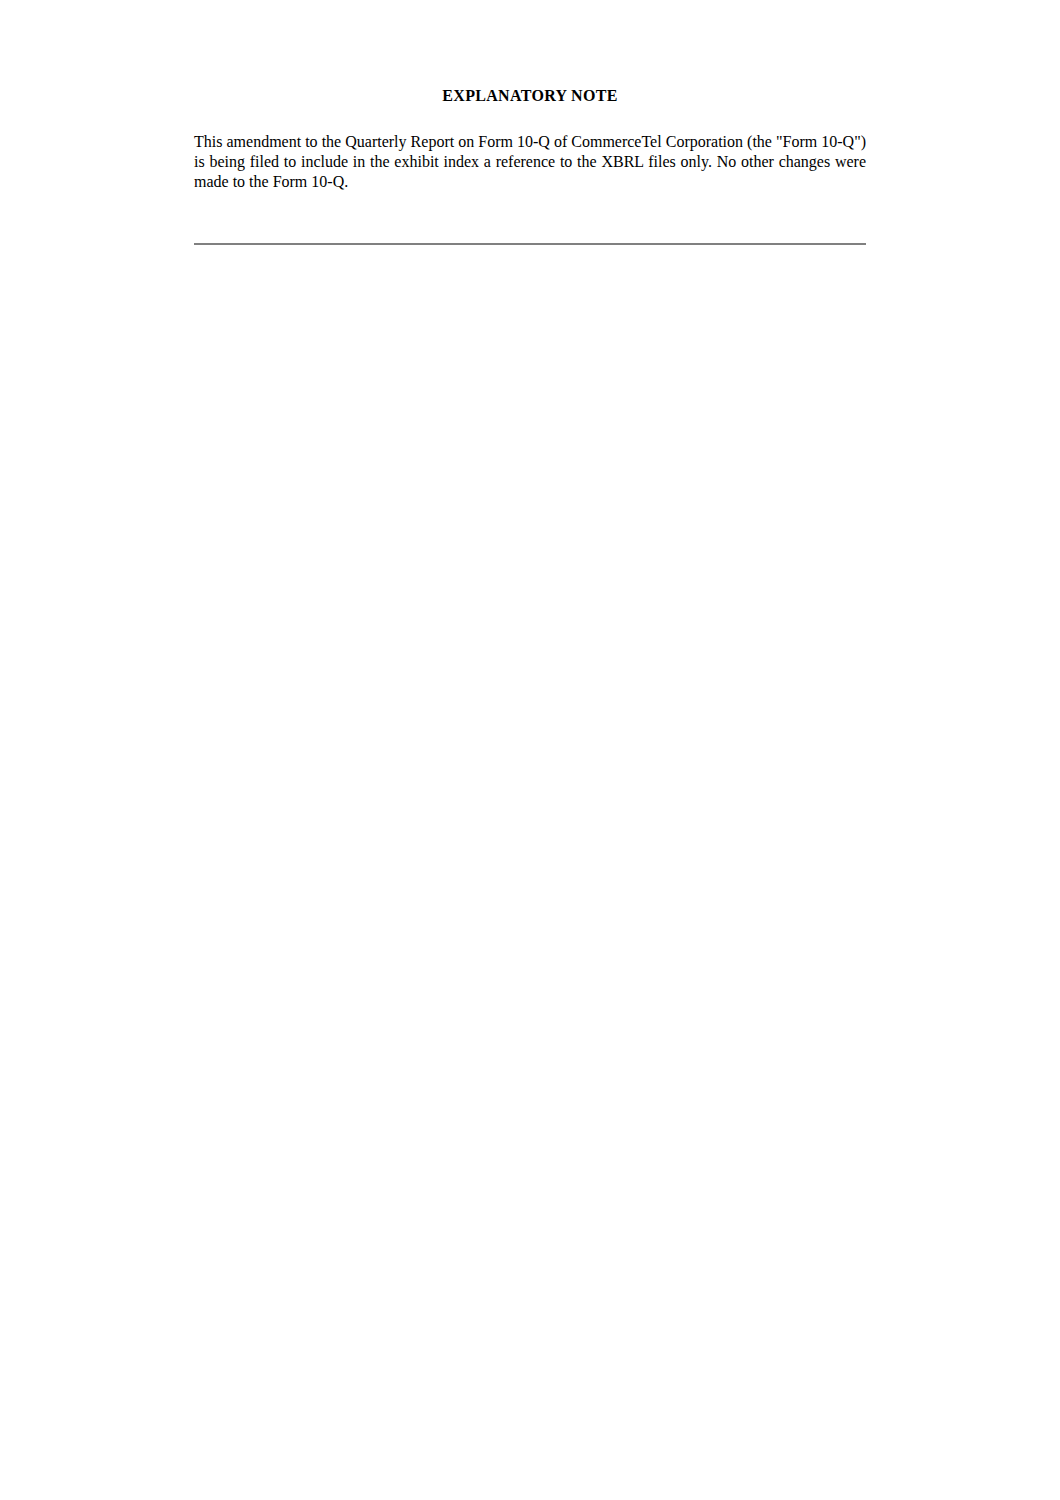EXPLANATORY NOTE
This amendment to the Quarterly Report on Form 10-Q of CommerceTel Corporation (the "Form 10-Q") is being filed to include in the exhibit index a reference to the XBRL files only. No other changes were made to the Form 10-Q.